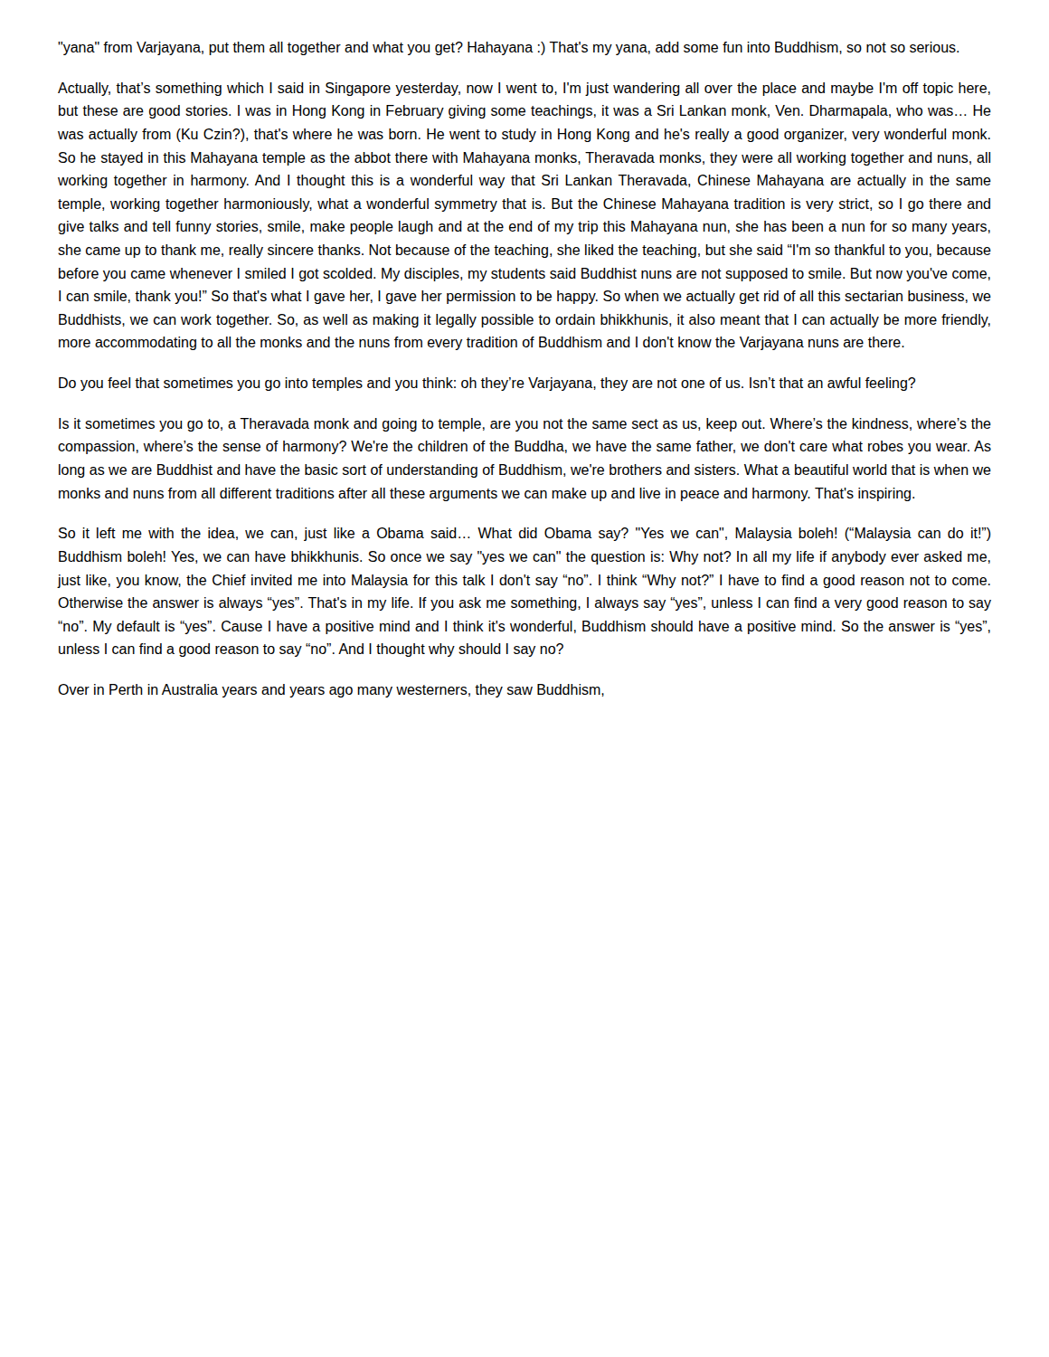"yana" from Varjayana, put them all together and what you get? Hahayana :) That's my yana, add some fun into Buddhism, so not so serious.
Actually, that’s something which I said in Singapore yesterday, now I went to, I'm just wandering all over the place and maybe I'm off topic here, but these are good stories. I was in Hong Kong in February giving some teachings, it was a Sri Lankan monk, Ven. Dharmapala, who was… He was actually from (Ku Czin?), that's where he was born. He went to study in Hong Kong and he's really a good organizer, very wonderful monk. So he stayed in this Mahayana temple as the abbot there with Mahayana monks, Theravada monks, they were all working together and nuns, all working together in harmony. And I thought this is a wonderful way that Sri Lankan Theravada, Chinese Mahayana are actually in the same temple, working together harmoniously, what a wonderful symmetry that is. But the Chinese Mahayana tradition is very strict, so I go there and give talks and tell funny stories, smile, make people laugh and at the end of my trip this Mahayana nun, she has been a nun for so many years, she came up to thank me, really sincere thanks. Not because of the teaching, she liked the teaching, but she said “I'm so thankful to you, because before you came whenever I smiled I got scolded. My disciples, my students said Buddhist nuns are not supposed to smile. But now you've come, I can smile, thank you!” So that's what I gave her, I gave her permission to be happy. So when we actually get rid of all this sectarian business, we Buddhists, we can work together. So, as well as making it legally possible to ordain bhikkhunis, it also meant that I can actually be more friendly, more accommodating to all the monks and the nuns from every tradition of Buddhism and I don't know the Varjayana nuns are there.
Do you feel that sometimes you go into temples and you think: oh they’re Varjayana, they are not one of us. Isn’t that an awful feeling?
Is it sometimes you go to, a Theravada monk and going to temple, are you not the same sect as us, keep out. Where’s the kindness, where’s the compassion, where’s the sense of harmony? We're the children of the Buddha, we have the same father, we don't care what robes you wear. As long as we are Buddhist and have the basic sort of understanding of Buddhism, we're brothers and sisters. What a beautiful world that is when we monks and nuns from all different traditions after all these arguments we can make up and live in peace and harmony. That's inspiring.
So it left me with the idea, we can, just like a Obama said… What did Obama say? "Yes we can", Malaysia boleh! (“Malaysia can do it!”) Buddhism boleh! Yes, we can have bhikkhunis. So once we say "yes we can" the question is: Why not? In all my life if anybody ever asked me, just like, you know, the Chief invited me into Malaysia for this talk I don't say “no”. I think “Why not?” I have to find a good reason not to come. Otherwise the answer is always “yes”. That's in my life. If you ask me something, I always say “yes”, unless I can find a very good reason to say “no”. My default is “yes”. Cause I have a positive mind and I think it's wonderful, Buddhism should have a positive mind. So the answer is “yes”, unless I can find a good reason to say “no”. And I thought why should I say no?
Over in Perth in Australia years and years ago many westerners, they saw Buddhism,